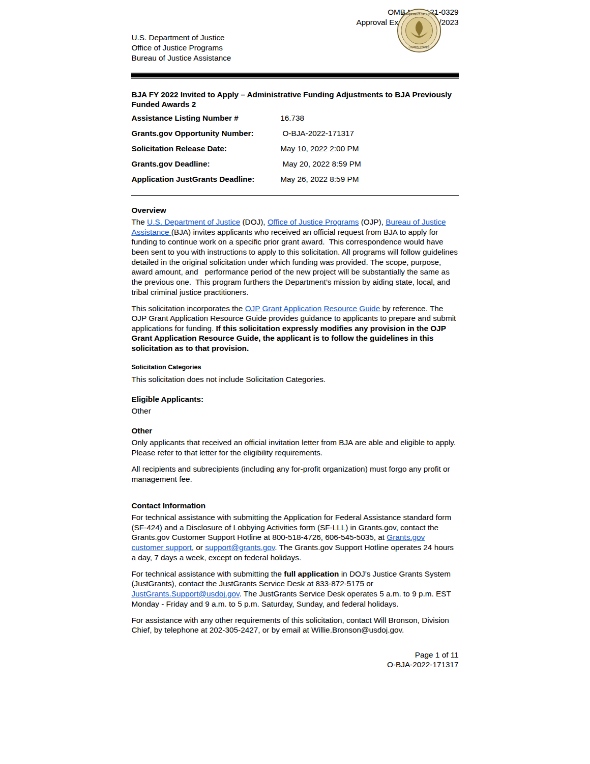OMB No. 1121-0329
Approval Expires 12/31/2023
U.S. Department of Justice
Office of Justice Programs
Bureau of Justice Assistance
DEPARTMENT OF JUSTICE UNITED STATES
BJA FY 2022 Invited to Apply – Administrative Funding Adjustments to BJA Previously Funded Awards 2
| Assistance Listing Number # | 16.738 |
| Grants.gov Opportunity Number: | O-BJA-2022-171317 |
| Solicitation Release Date: | May 10, 2022 2:00 PM |
| Grants.gov Deadline: | May 20, 2022 8:59 PM |
| Application JustGrants Deadline: | May 26, 2022 8:59 PM |
Overview
The U.S. Department of Justice (DOJ), Office of Justice Programs (OJP), Bureau of Justice Assistance (BJA) invites applicants who received an official request from BJA to apply for funding to continue work on a specific prior grant award. This correspondence would have been sent to you with instructions to apply to this solicitation. All programs will follow guidelines detailed in the original solicitation under which funding was provided. The scope, purpose, award amount, and performance period of the new project will be substantially the same as the previous one. This program furthers the Department’s mission by aiding state, local, and tribal criminal justice practitioners.
This solicitation incorporates the OJP Grant Application Resource Guide by reference. The OJP Grant Application Resource Guide provides guidance to applicants to prepare and submit applications for funding. If this solicitation expressly modifies any provision in the OJP Grant Application Resource Guide, the applicant is to follow the guidelines in this solicitation as to that provision.
Solicitation Categories
This solicitation does not include Solicitation Categories.
Eligible Applicants:
Other
Other
Only applicants that received an official invitation letter from BJA are able and eligible to apply. Please refer to that letter for the eligibility requirements.
All recipients and subrecipients (including any for-profit organization) must forgo any profit or management fee.
Contact Information
For technical assistance with submitting the Application for Federal Assistance standard form (SF-424) and a Disclosure of Lobbying Activities form (SF-LLL) in Grants.gov, contact the Grants.gov Customer Support Hotline at 800-518-4726, 606-545-5035, at Grants.gov customer support, or support@grants.gov. The Grants.gov Support Hotline operates 24 hours a day, 7 days a week, except on federal holidays.
For technical assistance with submitting the full application in DOJ’s Justice Grants System (JustGrants), contact the JustGrants Service Desk at 833-872-5175 or JustGrants.Support@usdoj.gov. The JustGrants Service Desk operates 5 a.m. to 9 p.m. EST Monday - Friday and 9 a.m. to 5 p.m. Saturday, Sunday, and federal holidays.
For assistance with any other requirements of this solicitation, contact Will Bronson, Division Chief, by telephone at 202-305-2427, or by email at Willie.Bronson@usdoj.gov.
Page 1 of 11
O-BJA-2022-171317